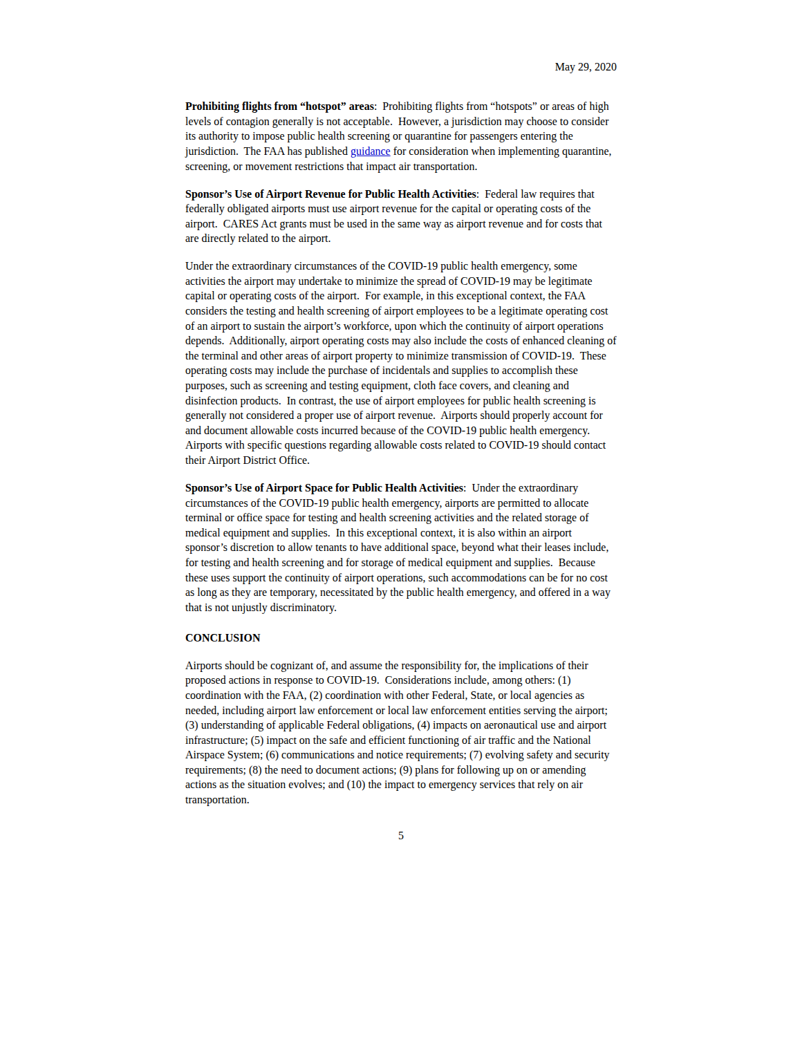May 29, 2020
Prohibiting flights from “hotspot” areas: Prohibiting flights from “hotspots” or areas of high levels of contagion generally is not acceptable. However, a jurisdiction may choose to consider its authority to impose public health screening or quarantine for passengers entering the jurisdiction. The FAA has published guidance for consideration when implementing quarantine, screening, or movement restrictions that impact air transportation.
Sponsor’s Use of Airport Revenue for Public Health Activities: Federal law requires that federally obligated airports must use airport revenue for the capital or operating costs of the airport. CARES Act grants must be used in the same way as airport revenue and for costs that are directly related to the airport.
Under the extraordinary circumstances of the COVID-19 public health emergency, some activities the airport may undertake to minimize the spread of COVID-19 may be legitimate capital or operating costs of the airport. For example, in this exceptional context, the FAA considers the testing and health screening of airport employees to be a legitimate operating cost of an airport to sustain the airport’s workforce, upon which the continuity of airport operations depends. Additionally, airport operating costs may also include the costs of enhanced cleaning of the terminal and other areas of airport property to minimize transmission of COVID-19. These operating costs may include the purchase of incidentals and supplies to accomplish these purposes, such as screening and testing equipment, cloth face covers, and cleaning and disinfection products. In contrast, the use of airport employees for public health screening is generally not considered a proper use of airport revenue. Airports should properly account for and document allowable costs incurred because of the COVID-19 public health emergency. Airports with specific questions regarding allowable costs related to COVID-19 should contact their Airport District Office.
Sponsor’s Use of Airport Space for Public Health Activities: Under the extraordinary circumstances of the COVID-19 public health emergency, airports are permitted to allocate terminal or office space for testing and health screening activities and the related storage of medical equipment and supplies. In this exceptional context, it is also within an airport sponsor’s discretion to allow tenants to have additional space, beyond what their leases include, for testing and health screening and for storage of medical equipment and supplies. Because these uses support the continuity of airport operations, such accommodations can be for no cost as long as they are temporary, necessitated by the public health emergency, and offered in a way that is not unjustly discriminatory.
Conclusion
Airports should be cognizant of, and assume the responsibility for, the implications of their proposed actions in response to COVID-19. Considerations include, among others: (1) coordination with the FAA, (2) coordination with other Federal, State, or local agencies as needed, including airport law enforcement or local law enforcement entities serving the airport; (3) understanding of applicable Federal obligations, (4) impacts on aeronautical use and airport infrastructure; (5) impact on the safe and efficient functioning of air traffic and the National Airspace System; (6) communications and notice requirements; (7) evolving safety and security requirements; (8) the need to document actions; (9) plans for following up on or amending actions as the situation evolves; and (10) the impact to emergency services that rely on air transportation.
5